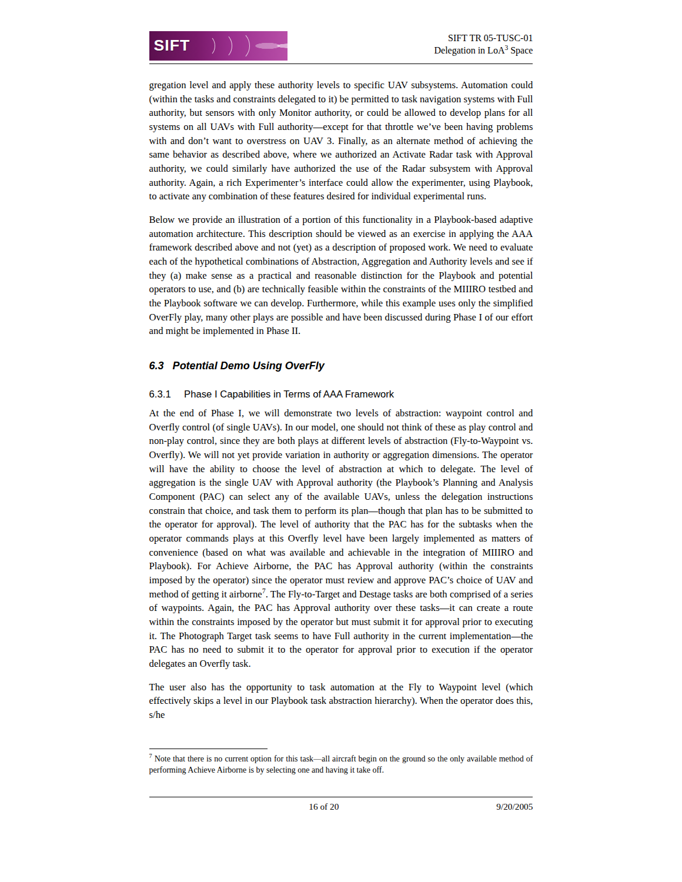SIFT
SIFT TR 05-TUSC-01
Delegation in LoA3 Space
gregation level and apply these authority levels to specific UAV subsystems. Automation could (within the tasks and constraints delegated to it) be permitted to task navigation systems with Full authority, but sensors with only Monitor authority, or could be allowed to develop plans for all systems on all UAVs with Full authority—except for that throttle we’ve been having problems with and don’t want to overstress on UAV 3. Finally, as an alternate method of achieving the same behavior as described above, where we authorized an Activate Radar task with Approval authority, we could similarly have authorized the use of the Radar subsystem with Approval authority. Again, a rich Experimenter’s interface could allow the experimenter, using Playbook, to activate any combination of these features desired for individual experimental runs.
Below we provide an illustration of a portion of this functionality in a Playbook-based adaptive automation architecture. This description should be viewed as an exercise in applying the AAA framework described above and not (yet) as a description of proposed work. We need to evaluate each of the hypothetical combinations of Abstraction, Aggregation and Authority levels and see if they (a) make sense as a practical and reasonable distinction for the Playbook and potential operators to use, and (b) are technically feasible within the constraints of the MIIIRO testbed and the Playbook software we can develop. Furthermore, while this example uses only the simplified OverFly play, many other plays are possible and have been discussed during Phase I of our effort and might be implemented in Phase II.
6.3 Potential Demo Using OverFly
6.3.1 Phase I Capabilities in Terms of AAA Framework
At the end of Phase I, we will demonstrate two levels of abstraction: waypoint control and Overfly control (of single UAVs). In our model, one should not think of these as play control and non-play control, since they are both plays at different levels of abstraction (Fly-to-Waypoint vs. Overfly). We will not yet provide variation in authority or aggregation dimensions. The operator will have the ability to choose the level of abstraction at which to delegate. The level of aggregation is the single UAV with Approval authority (the Playbook’s Planning and Analysis Component (PAC) can select any of the available UAVs, unless the delegation instructions constrain that choice, and task them to perform its plan—though that plan has to be submitted to the operator for approval). The level of authority that the PAC has for the subtasks when the operator commands plays at this Overfly level have been largely implemented as matters of convenience (based on what was available and achievable in the integration of MIIIRO and Playbook). For Achieve Airborne, the PAC has Approval authority (within the constraints imposed by the operator) since the operator must review and approve PAC’s choice of UAV and method of getting it airborne7. The Fly-to-Target and Destage tasks are both comprised of a series of waypoints. Again, the PAC has Approval authority over these tasks—it can create a route within the constraints imposed by the operator but must submit it for approval prior to executing it. The Photograph Target task seems to have Full authority in the current implementation—the PAC has no need to submit it to the operator for approval prior to execution if the operator delegates an Overfly task.
The user also has the opportunity to task automation at the Fly to Waypoint level (which effectively skips a level in our Playbook task abstraction hierarchy). When the operator does this, s/he
7 Note that there is no current option for this task—all aircraft begin on the ground so the only available method of performing Achieve Airborne is by selecting one and having it take off.
16 of 20
9/20/2005